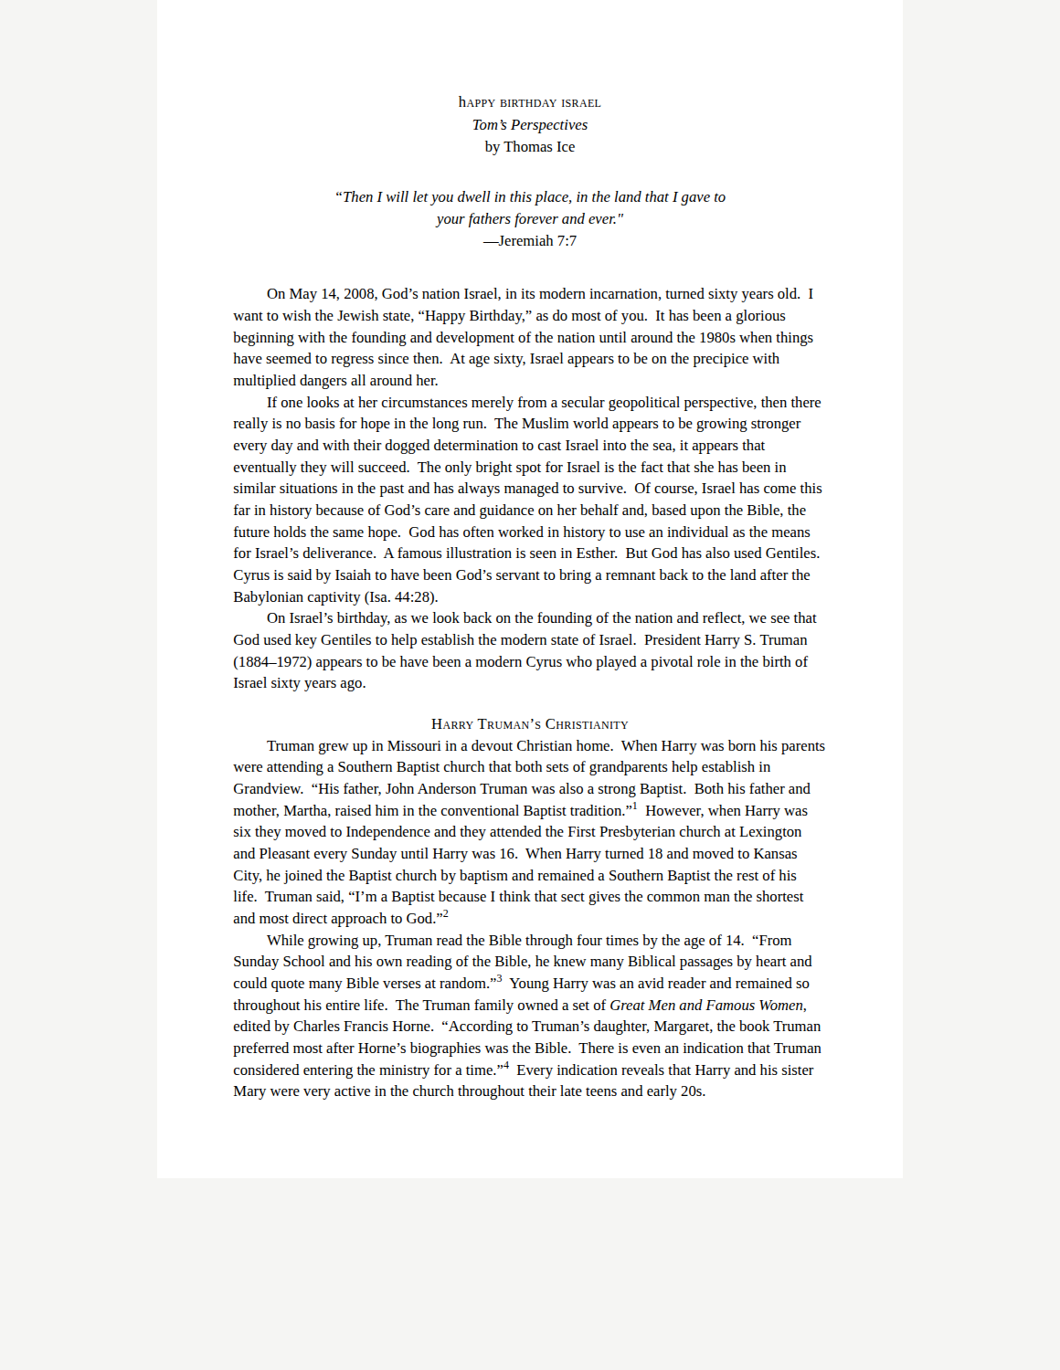Happy Birthday Israel
Tom’s Perspectives
by Thomas Ice
“Then I will let you dwell in this place, in the land that I gave to
your fathers forever and ever."
—Jeremiah 7:7
On May 14, 2008, God’s nation Israel, in its modern incarnation, turned sixty years old. I want to wish the Jewish state, “Happy Birthday,” as do most of you. It has been a glorious beginning with the founding and development of the nation until around the 1980s when things have seemed to regress since then. At age sixty, Israel appears to be on the precipice with multiplied dangers all around her.
If one looks at her circumstances merely from a secular geopolitical perspective, then there really is no basis for hope in the long run. The Muslim world appears to be growing stronger every day and with their dogged determination to cast Israel into the sea, it appears that eventually they will succeed. The only bright spot for Israel is the fact that she has been in similar situations in the past and has always managed to survive. Of course, Israel has come this far in history because of God’s care and guidance on her behalf and, based upon the Bible, the future holds the same hope. God has often worked in history to use an individual as the means for Israel’s deliverance. A famous illustration is seen in Esther. But God has also used Gentiles. Cyrus is said by Isaiah to have been God’s servant to bring a remnant back to the land after the Babylonian captivity (Isa. 44:28).
On Israel’s birthday, as we look back on the founding of the nation and reflect, we see that God used key Gentiles to help establish the modern state of Israel. President Harry S. Truman (1884–1972) appears to be have been a modern Cyrus who played a pivotal role in the birth of Israel sixty years ago.
Harry Truman’s Christianity
Truman grew up in Missouri in a devout Christian home. When Harry was born his parents were attending a Southern Baptist church that both sets of grandparents help establish in Grandview. “His father, John Anderson Truman was also a strong Baptist. Both his father and mother, Martha, raised him in the conventional Baptist tradition.”1 However, when Harry was six they moved to Independence and they attended the First Presbyterian church at Lexington and Pleasant every Sunday until Harry was 16. When Harry turned 18 and moved to Kansas City, he joined the Baptist church by baptism and remained a Southern Baptist the rest of his life. Truman said, “I’m a Baptist because I think that sect gives the common man the shortest and most direct approach to God.”2
While growing up, Truman read the Bible through four times by the age of 14. “From Sunday School and his own reading of the Bible, he knew many Biblical passages by heart and could quote many Bible verses at random.”3 Young Harry was an avid reader and remained so throughout his entire life. The Truman family owned a set of Great Men and Famous Women, edited by Charles Francis Horne. “According to Truman’s daughter, Margaret, the book Truman preferred most after Horne’s biographies was the Bible. There is even an indication that Truman considered entering the ministry for a time.”4 Every indication reveals that Harry and his sister Mary were very active in the church throughout their late teens and early 20s.